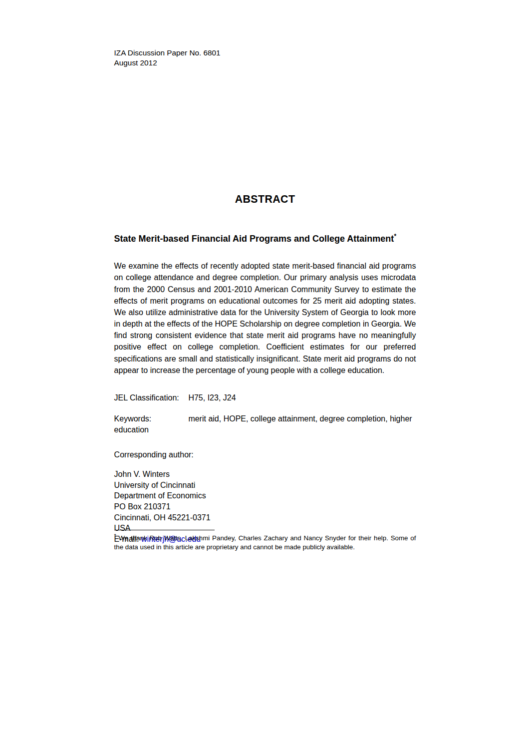IZA Discussion Paper No. 6801
August 2012
ABSTRACT
State Merit-based Financial Aid Programs and College Attainment*
We examine the effects of recently adopted state merit-based financial aid programs on college attendance and degree completion. Our primary analysis uses microdata from the 2000 Census and 2001-2010 American Community Survey to estimate the effects of merit programs on educational outcomes for 25 merit aid adopting states. We also utilize administrative data for the University System of Georgia to look more in depth at the effects of the HOPE Scholarship on degree completion in Georgia. We find strong consistent evidence that state merit aid programs have no meaningfully positive effect on college completion. Coefficient estimates for our preferred specifications are small and statistically insignificant. State merit aid programs do not appear to increase the percentage of young people with a college education.
JEL Classification: H75, I23, J24
Keywords: merit aid, HOPE, college attainment, degree completion, higher education
Corresponding author:
John V. Winters
University of Cincinnati
Department of Economics
PO Box 210371
Cincinnati, OH 45221-0371
USA
E-mail: winterjh@uc.edu
* We thank Rob Watts, Lakshmi Pandey, Charles Zachary and Nancy Snyder for their help. Some of the data used in this article are proprietary and cannot be made publicly available.